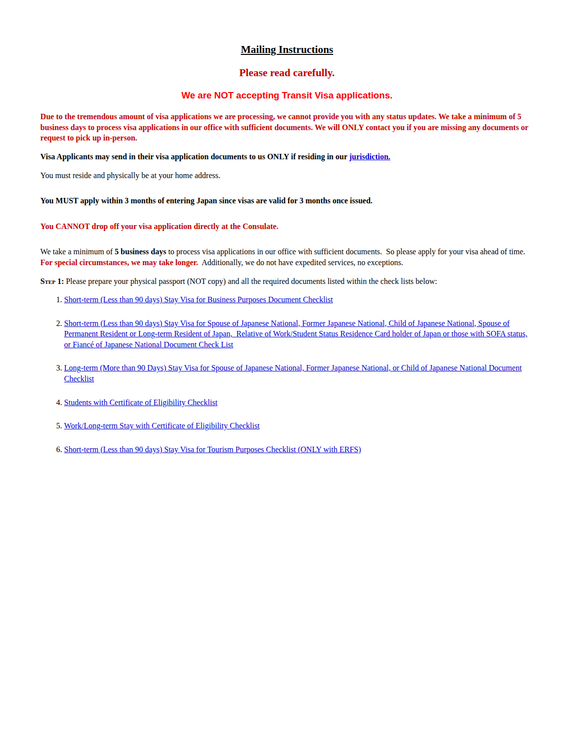Mailing Instructions
Please read carefully.
We are NOT accepting Transit Visa applications.
Due to the tremendous amount of visa applications we are processing, we cannot provide you with any status updates. We take a minimum of 5 business days to process visa applications in our office with sufficient documents. We will ONLY contact you if you are missing any documents or request to pick up in-person.
Visa Applicants may send in their visa application documents to us ONLY if residing in our jurisdiction.
You must reside and physically be at your home address.
You MUST apply within 3 months of entering Japan since visas are valid for 3 months once issued.
You CANNOT drop off your visa application directly at the Consulate.
We take a minimum of 5 business days to process visa applications in our office with sufficient documents. So please apply for your visa ahead of time. For special circumstances, we may take longer. Additionally, we do not have expedited services, no exceptions.
Step 1: Please prepare your physical passport (NOT copy) and all the required documents listed within the check lists below:
Short-term (Less than 90 days) Stay Visa for Business Purposes Document Checklist
Short-term (Less than 90 days) Stay Visa for Spouse of Japanese National, Former Japanese National, Child of Japanese National, Spouse of Permanent Resident or Long-term Resident of Japan, Relative of Work/Student Status Residence Card holder of Japan or those with SOFA status, or Fiancé of Japanese National Document Check List
Long-term (More than 90 Days) Stay Visa for Spouse of Japanese National, Former Japanese National, or Child of Japanese National Document Checklist
Students with Certificate of Eligibility Checklist
Work/Long-term Stay with Certificate of Eligibility Checklist
Short-term (Less than 90 days) Stay Visa for Tourism Purposes Checklist (ONLY with ERFS)